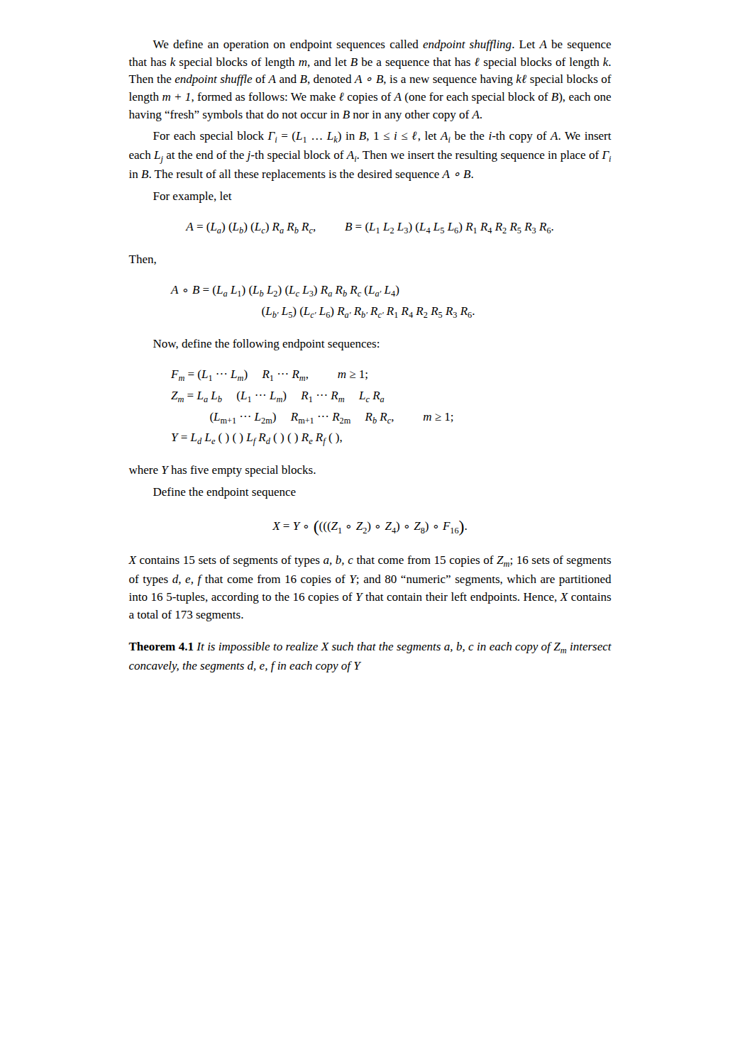We define an operation on endpoint sequences called endpoint shuffling. Let A be sequence that has k special blocks of length m, and let B be a sequence that has ℓ special blocks of length k. Then the endpoint shuffle of A and B, denoted A ∘ B, is a new sequence having kℓ special blocks of length m + 1, formed as follows: We make ℓ copies of A (one for each special block of B), each one having “fresh” symbols that do not occur in B nor in any other copy of A.
For each special block Γi = (L1 … Lk) in B, 1 ≤ i ≤ ℓ, let Ai be the i-th copy of A. We insert each Lj at the end of the j-th special block of Ai. Then we insert the resulting sequence in place of Γi in B. The result of all these replacements is the desired sequence A ∘ B.
For example, let
A = (La) (Lb) (Lc) Ra Rb Rc, B = (L1 L2 L3) (L4 L5 L6) R1 R4 R2 R5 R3 R6.
Then,
A ∘ B = (La L1) (Lb L2) (Lc L3) Ra Rb Rc (La′ L4)
(Lb′ L5) (Lc′ L6) Ra′ Rb′ Rc′ R1 R4 R2 R5 R3 R6.
Now, define the following endpoint sequences:
Fm = (L1 ··· Lm) R1 ··· Rm, m ≥ 1;
Zm = La Lb (L1 ··· Lm) R1 ··· Rm Lc Ra
(Lm+1 ··· L2m) Rm+1 ··· R2m Rb Rc, m ≥ 1;
Y = Ld Le ( ) ( ) Lf Rd ( ) ( ) Re Rf ( ),
where Y has five empty special blocks.
Define the endpoint sequence
X = Y ∘ ((((Z1 ∘ Z2) ∘ Z4) ∘ Z8) ∘ F16).
X contains 15 sets of segments of types a, b, c that come from 15 copies of Zm; 16 sets of segments of types d, e, f that come from 16 copies of Y; and 80 “numeric” segments, which are partitioned into 16 5-tuples, according to the 16 copies of Y that contain their left endpoints. Hence, X contains a total of 173 segments.
Theorem 4.1 It is impossible to realize X such that the segments a, b, c in each copy of Zm intersect concavely, the segments d, e, f in each copy of Y